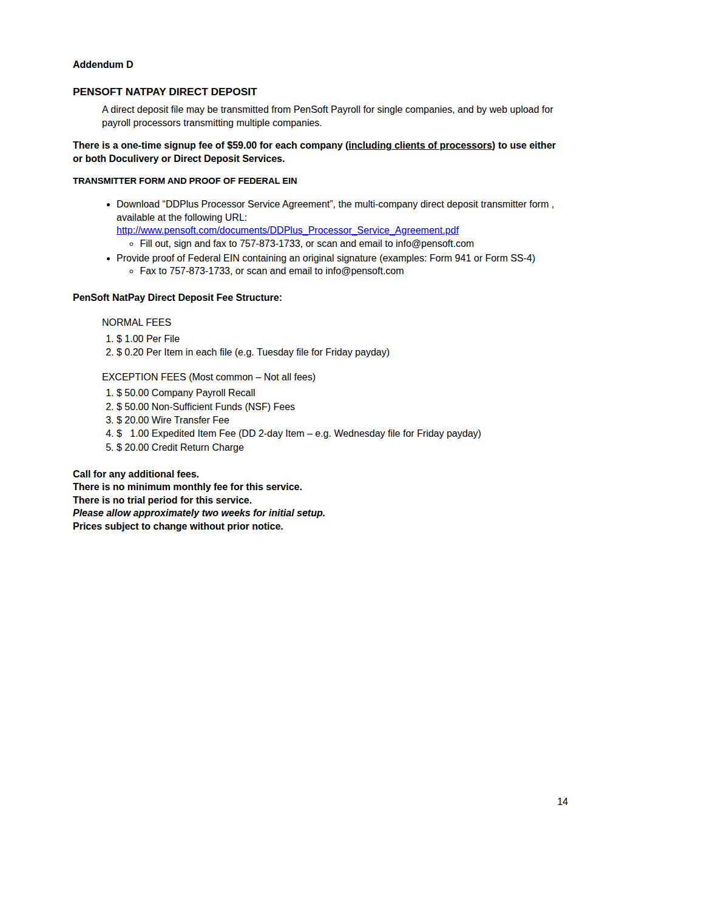Addendum D
PENSOFT NATPAY DIRECT DEPOSIT
A direct deposit file may be transmitted from PenSoft Payroll for single companies, and by web upload for payroll processors transmitting multiple companies.
There is a one-time signup fee of $59.00 for each company (including clients of processors) to use either or both Doculivery or Direct Deposit Services.
TRANSMITTER FORM AND PROOF OF FEDERAL EIN
Download “DDPlus Processor Service Agreement”, the multi-company direct deposit transmitter form , available at the following URL:
http://www.pensoft.com/documents/DDPlus_Processor_Service_Agreement.pdf
Fill out, sign and fax to 757-873-1733, or scan and email to info@pensoft.com
Provide proof of Federal EIN containing an original signature (examples: Form 941 or Form SS-4)
Fax to 757-873-1733, or scan and email to info@pensoft.com
PenSoft NatPay Direct Deposit Fee Structure:
NORMAL FEES
$ 1.00 Per File
$ 0.20 Per Item in each file (e.g. Tuesday file for Friday payday)
EXCEPTION FEES (Most common – Not all fees)
$ 50.00 Company Payroll Recall
$ 50.00 Non-Sufficient Funds (NSF) Fees
$ 20.00 Wire Transfer Fee
$ 1.00 Expedited Item Fee (DD 2-day Item – e.g. Wednesday file for Friday payday)
$ 20.00 Credit Return Charge
Call for any additional fees.
There is no minimum monthly fee for this service.
There is no trial period for this service.
Please allow approximately two weeks for initial setup.
Prices subject to change without prior notice.
14